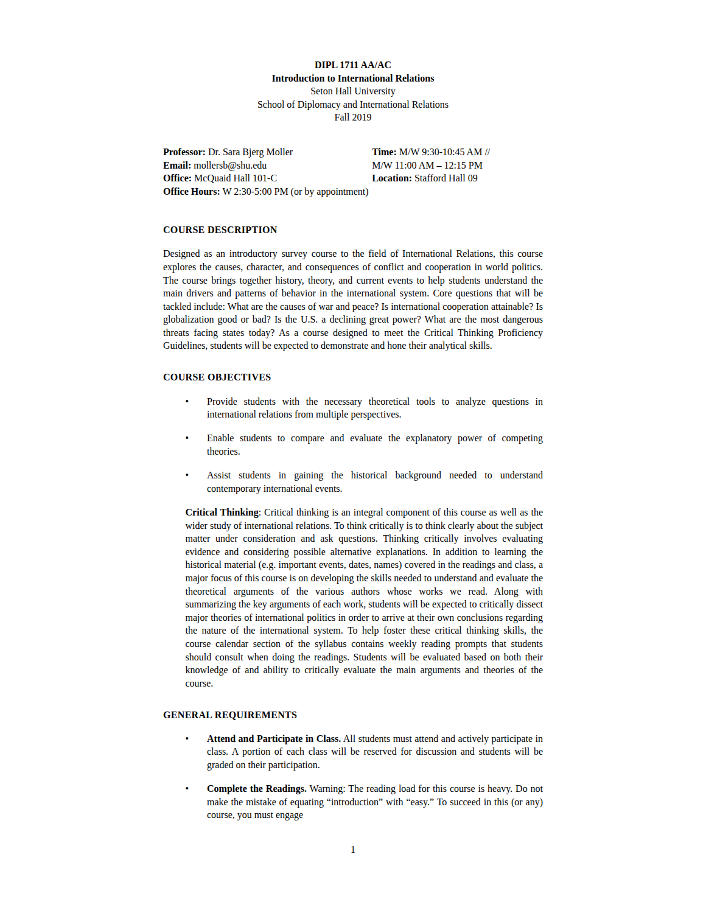DIPL 1711 AA/AC
Introduction to International Relations
Seton Hall University
School of Diplomacy and International Relations
Fall 2019
| Professor: Dr. Sara Bjerg Moller | Time: M/W 9:30-10:45 AM // |
| Email: mollersb@shu.edu | M/W 11:00 AM – 12:15 PM |
| Office: McQuaid Hall 101-C | Location: Stafford Hall 09 |
| Office Hours: W 2:30-5:00 PM (or by appointment) | |
COURSE DESCRIPTION
Designed as an introductory survey course to the field of International Relations, this course explores the causes, character, and consequences of conflict and cooperation in world politics. The course brings together history, theory, and current events to help students understand the main drivers and patterns of behavior in the international system. Core questions that will be tackled include: What are the causes of war and peace? Is international cooperation attainable? Is globalization good or bad? Is the U.S. a declining great power? What are the most dangerous threats facing states today? As a course designed to meet the Critical Thinking Proficiency Guidelines, students will be expected to demonstrate and hone their analytical skills.
COURSE OBJECTIVES
Provide students with the necessary theoretical tools to analyze questions in international relations from multiple perspectives.
Enable students to compare and evaluate the explanatory power of competing theories.
Assist students in gaining the historical background needed to understand contemporary international events.
Critical Thinking: Critical thinking is an integral component of this course as well as the wider study of international relations. To think critically is to think clearly about the subject matter under consideration and ask questions. Thinking critically involves evaluating evidence and considering possible alternative explanations. In addition to learning the historical material (e.g. important events, dates, names) covered in the readings and class, a major focus of this course is on developing the skills needed to understand and evaluate the theoretical arguments of the various authors whose works we read. Along with summarizing the key arguments of each work, students will be expected to critically dissect major theories of international politics in order to arrive at their own conclusions regarding the nature of the international system. To help foster these critical thinking skills, the course calendar section of the syllabus contains weekly reading prompts that students should consult when doing the readings. Students will be evaluated based on both their knowledge of and ability to critically evaluate the main arguments and theories of the course.
GENERAL REQUIREMENTS
Attend and Participate in Class. All students must attend and actively participate in class. A portion of each class will be reserved for discussion and students will be graded on their participation.
Complete the Readings. Warning: The reading load for this course is heavy. Do not make the mistake of equating “introduction” with “easy.” To succeed in this (or any) course, you must engage
1